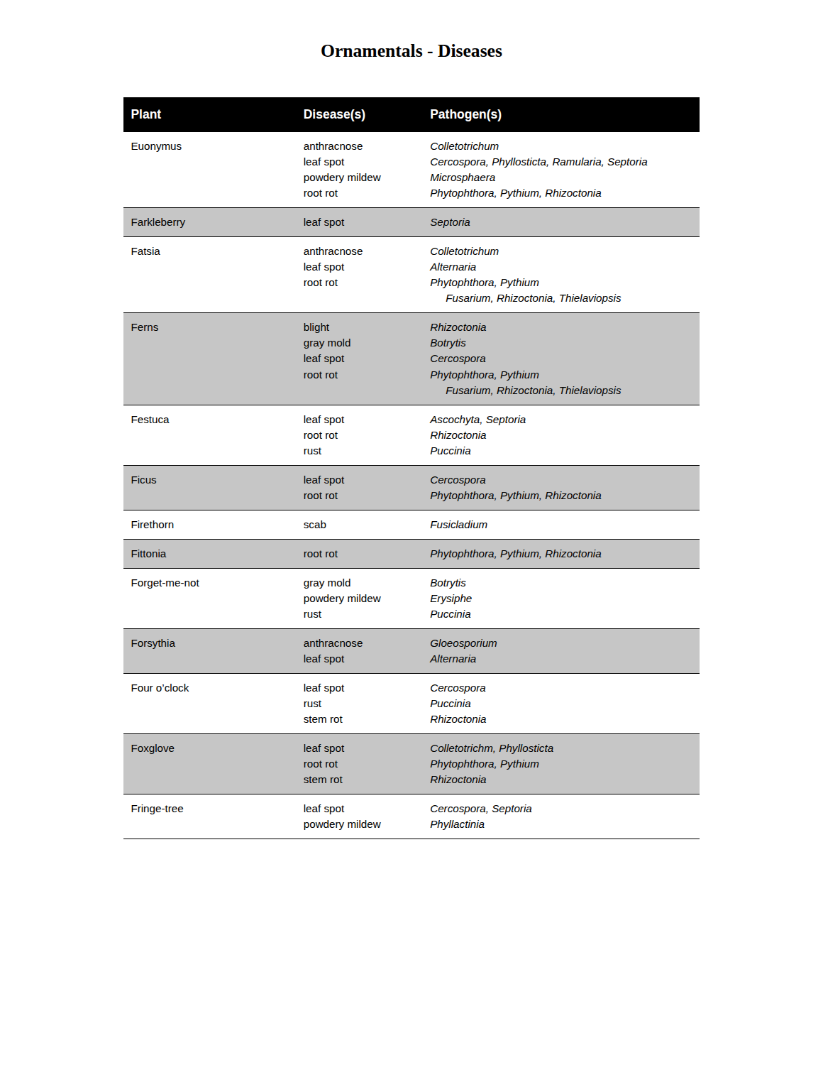Ornamentals - Diseases
| Plant | Disease(s) | Pathogen(s) |
| --- | --- | --- |
| Euonymus | anthracnose leaf spot powdery mildew root rot | Colletotrichum Cercospora, Phyllosticta, Ramularia, Septoria Microsphaera Phytophthora, Pythium, Rhizoctonia |
| Farkleberry | leaf spot | Septoria |
| Fatsia | anthracnose leaf spot root rot | Colletotrichum Alternaria Phytophthora, Pythium Fusarium, Rhizoctonia, Thielaviopsis |
| Ferns | blight gray mold leaf spot root rot | Rhizoctonia Botrytis Cercospora Phytophthora, Pythium Fusarium, Rhizoctonia, Thielaviopsis |
| Festuca | leaf spot root rot rust | Ascochyta, Septoria Rhizoctonia Puccinia |
| Ficus | leaf spot root rot | Cercospora Phytophthora, Pythium, Rhizoctonia |
| Firethorn | scab | Fusicladium |
| Fittonia | root rot | Phytophthora, Pythium, Rhizoctonia |
| Forget-me-not | gray mold powdery mildew rust | Botrytis Erysiphe Puccinia |
| Forsythia | anthracnose leaf spot | Gloeosporium Alternaria |
| Four o’clock | leaf spot rust stem rot | Cercospora Puccinia Rhizoctonia |
| Foxglove | leaf spot root rot stem rot | Colletotrichm, Phyllosticta Phytophthora, Pythium Rhizoctonia |
| Fringe-tree | leaf spot powdery mildew | Cercospora, Septoria Phyllactinia |